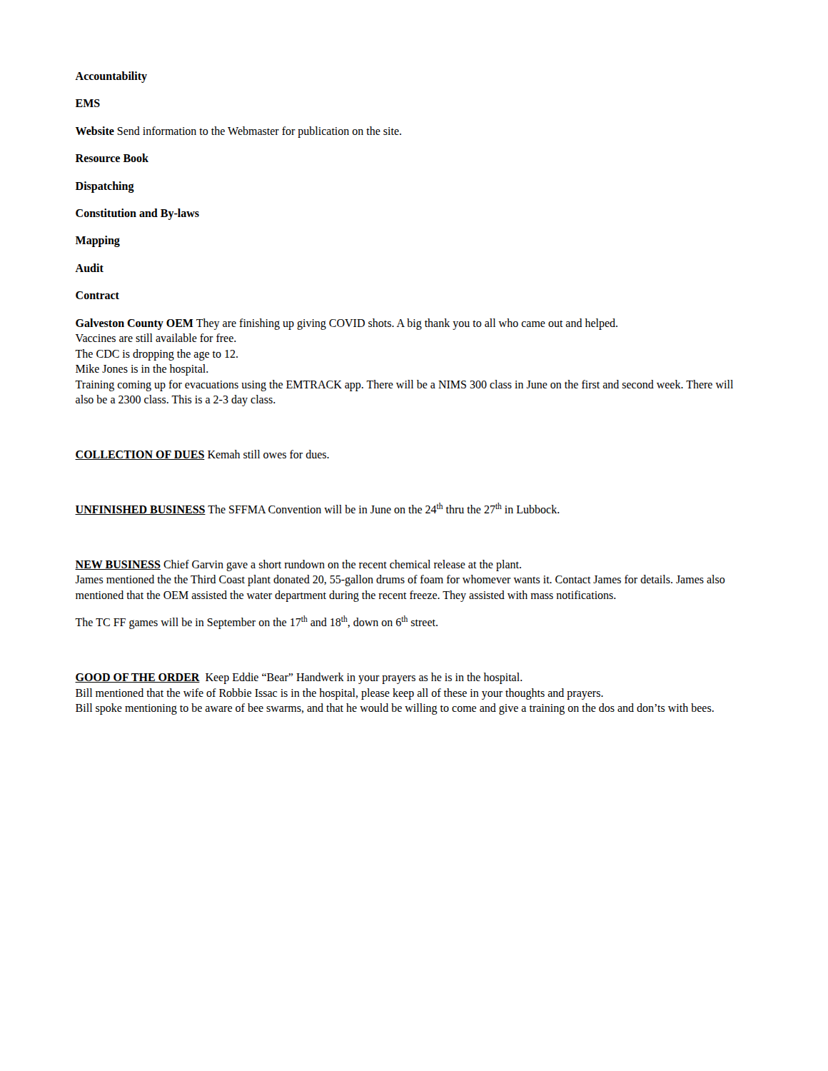Accountability
EMS
Website Send information to the Webmaster for publication on the site.
Resource Book
Dispatching
Constitution and By-laws
Mapping
Audit
Contract
Galveston County OEM They are finishing up giving COVID shots. A big thank you to all who came out and helped.
Vaccines are still available for free.
The CDC is dropping the age to 12.
Mike Jones is in the hospital.
Training coming up for evacuations using the EMTRACK app. There will be a NIMS 300 class in June on the first and second week. There will also be a 2300 class. This is a 2-3 day class.
COLLECTION OF DUES Kemah still owes for dues.
UNFINISHED BUSINESS The SFFMA Convention will be in June on the 24th thru the 27th in Lubbock.
NEW BUSINESS Chief Garvin gave a short rundown on the recent chemical release at the plant.
James mentioned the the Third Coast plant donated 20, 55-gallon drums of foam for whomever wants it. Contact James for details. James also mentioned that the OEM assisted the water department during the recent freeze. They assisted with mass notifications.
The TC FF games will be in September on the 17th and 18th, down on 6th street.
GOOD OF THE ORDER Keep Eddie “Bear” Handwerk in your prayers as he is in the hospital.
Bill mentioned that the wife of Robbie Issac is in the hospital, please keep all of these in your thoughts and prayers.
Bill spoke mentioning to be aware of bee swarms, and that he would be willing to come and give a training on the dos and don’ts with bees.